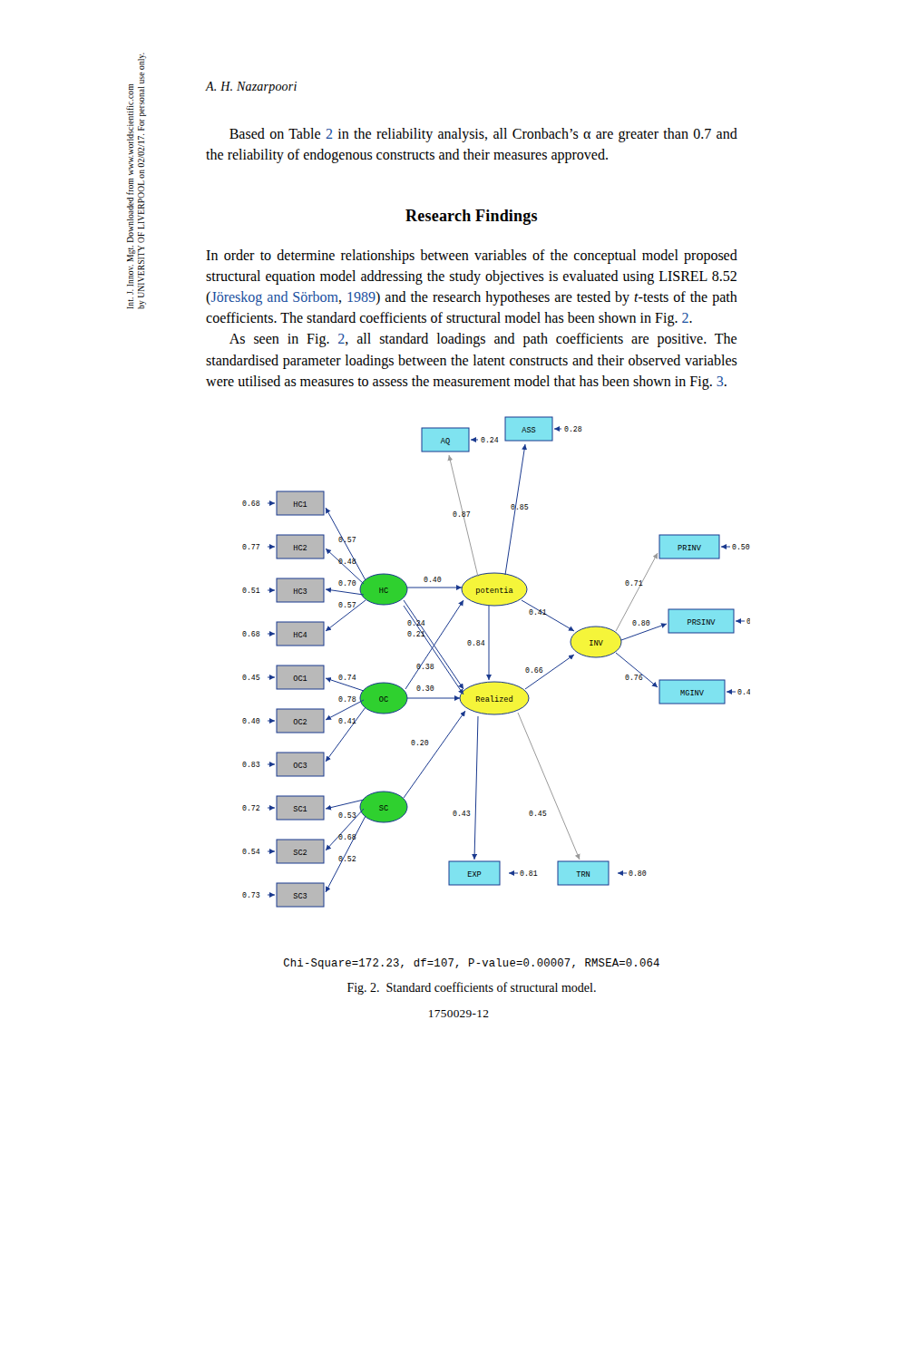Int. J. Innov. Mgt. Downloaded from www.worldscientific.com
by UNIVERSITY OF LIVERPOOL on 02/02/17. For personal use only.
A. H. Nazarpoori
Based on Table 2 in the reliability analysis, all Cronbach’s α are greater than 0.7 and the reliability of endogenous constructs and their measures approved.
Research Findings
In order to determine relationships between variables of the conceptual model proposed structural equation model addressing the study objectives is evaluated using LISREL 8.52 (Jöreskog and Sörbom, 1989) and the research hypotheses are tested by t-tests of the path coefficients. The standard coefficients of structural model has been shown in Fig. 2.
As seen in Fig. 2, all standard loadings and path coefficients are positive. The standardised parameter loadings between the latent constructs and their observed variables were utilised as measures to assess the measurement model that has been shown in Fig. 3.
AQ ASS 0.24 0.28 HC1 HC2 HC3 HC4 OC1 OC2 OC3 SC1 SC2 SC3 0.68 0.77 0.51 0.68 0.45 0.40 0.83 0.72 0.54 0.73 HC OC SC 0.57 0.48 0.70 0.57 0.74 0.78 0.41 0.53 0.68 0.52 potentia Realized INV 0.40 0.24 0.21 0.38 0.30 0.20 0.87 0.85 0.84 0.41 0.66 PRINV PRSINV MGINV 0.71 0.80 0.76 0.50 0.36 0.42 EXP TRN 0.43 0.45 0.81 0.80
Chi-Square=172.23, df=107, P-value=0.00007, RMSEA=0.064
Fig. 2. Standard coefficients of structural model.
1750029-12